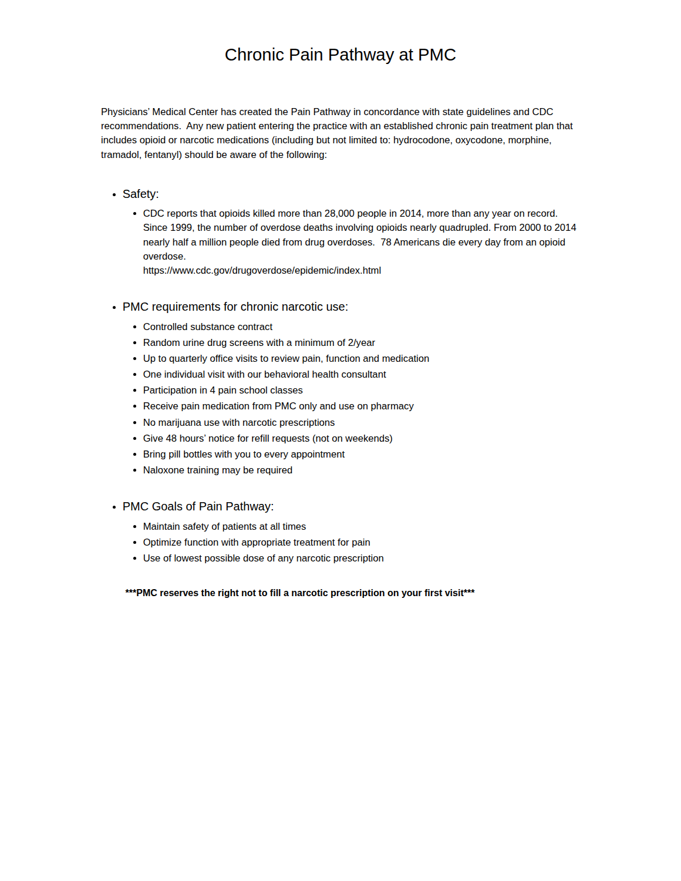Chronic Pain Pathway at PMC
Physicians’ Medical Center has created the Pain Pathway in concordance with state guidelines and CDC recommendations. Any new patient entering the practice with an established chronic pain treatment plan that includes opioid or narcotic medications (including but not limited to: hydrocodone, oxycodone, morphine, tramadol, fentanyl) should be aware of the following:
Safety:
CDC reports that opioids killed more than 28,000 people in 2014, more than any year on record. Since 1999, the number of overdose deaths involving opioids nearly quadrupled. From 2000 to 2014 nearly half a million people died from drug overdoses. 78 Americans die every day from an opioid overdose. https://www.cdc.gov/drugoverdose/epidemic/index.html
PMC requirements for chronic narcotic use:
Controlled substance contract
Random urine drug screens with a minimum of 2/year
Up to quarterly office visits to review pain, function and medication
One individual visit with our behavioral health consultant
Participation in 4 pain school classes
Receive pain medication from PMC only and use on pharmacy
No marijuana use with narcotic prescriptions
Give 48 hours’ notice for refill requests (not on weekends)
Bring pill bottles with you to every appointment
Naloxone training may be required
PMC Goals of Pain Pathway:
Maintain safety of patients at all times
Optimize function with appropriate treatment for pain
Use of lowest possible dose of any narcotic prescription
***PMC reserves the right not to fill a narcotic prescription on your first visit***